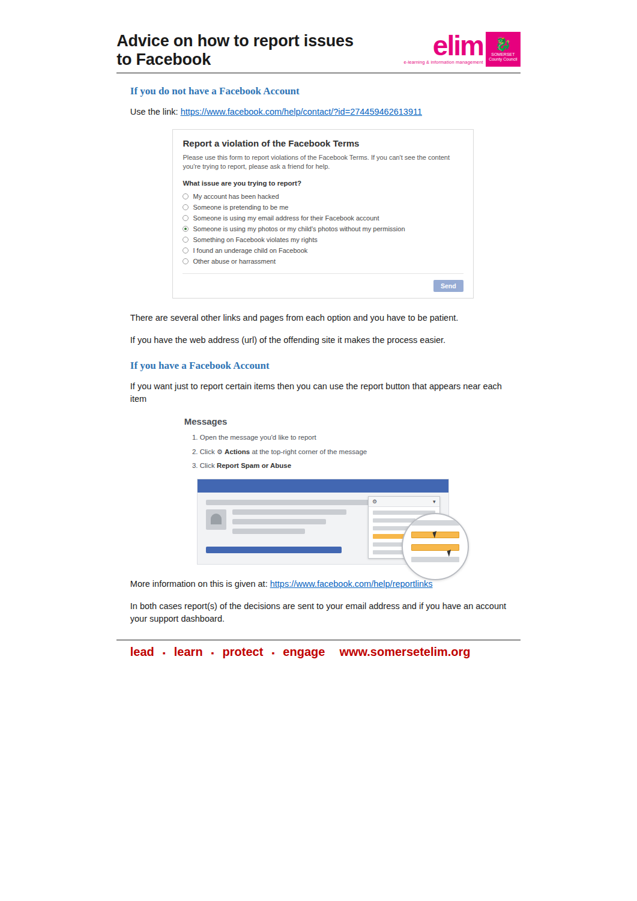Advice on how to report issues to Facebook
eLiM e-learning & information management
🐉 SOMERSET
County Council
If you do not have a Facebook Account
Use the link: https://www.facebook.com/help/contact/?id=274459462613911
Report a violation of the Facebook Terms
Please use this form to report violations of the Facebook Terms. If you can't see the content you're trying to report, please ask a friend for help.
What issue are you trying to report?
My account has been hacked
Someone is pretending to be me
Someone is using my email address for their Facebook account
Someone is using my photos or my child's photos without my permission
Something on Facebook violates my rights
I found an underage child on Facebook
Other abuse or harrassment
Send
There are several other links and pages from each option and you have to be patient.
If you have the web address (url) of the offending site it makes the process easier.
If you have a Facebook Account
If you want just to report certain items then you can use the report button that appears near each item
Messages
Open the message you'd like to report
Click ⚙ Actions at the top-right corner of the message
Click Report Spam or Abuse
⚙▾
More information on this is given at: https://www.facebook.com/help/reportlinks
In both cases report(s) of the decisions are sent to your email address and if you have an account your support dashboard.
lead▪ learn▪ protect▪ engage www.somersetelim.org